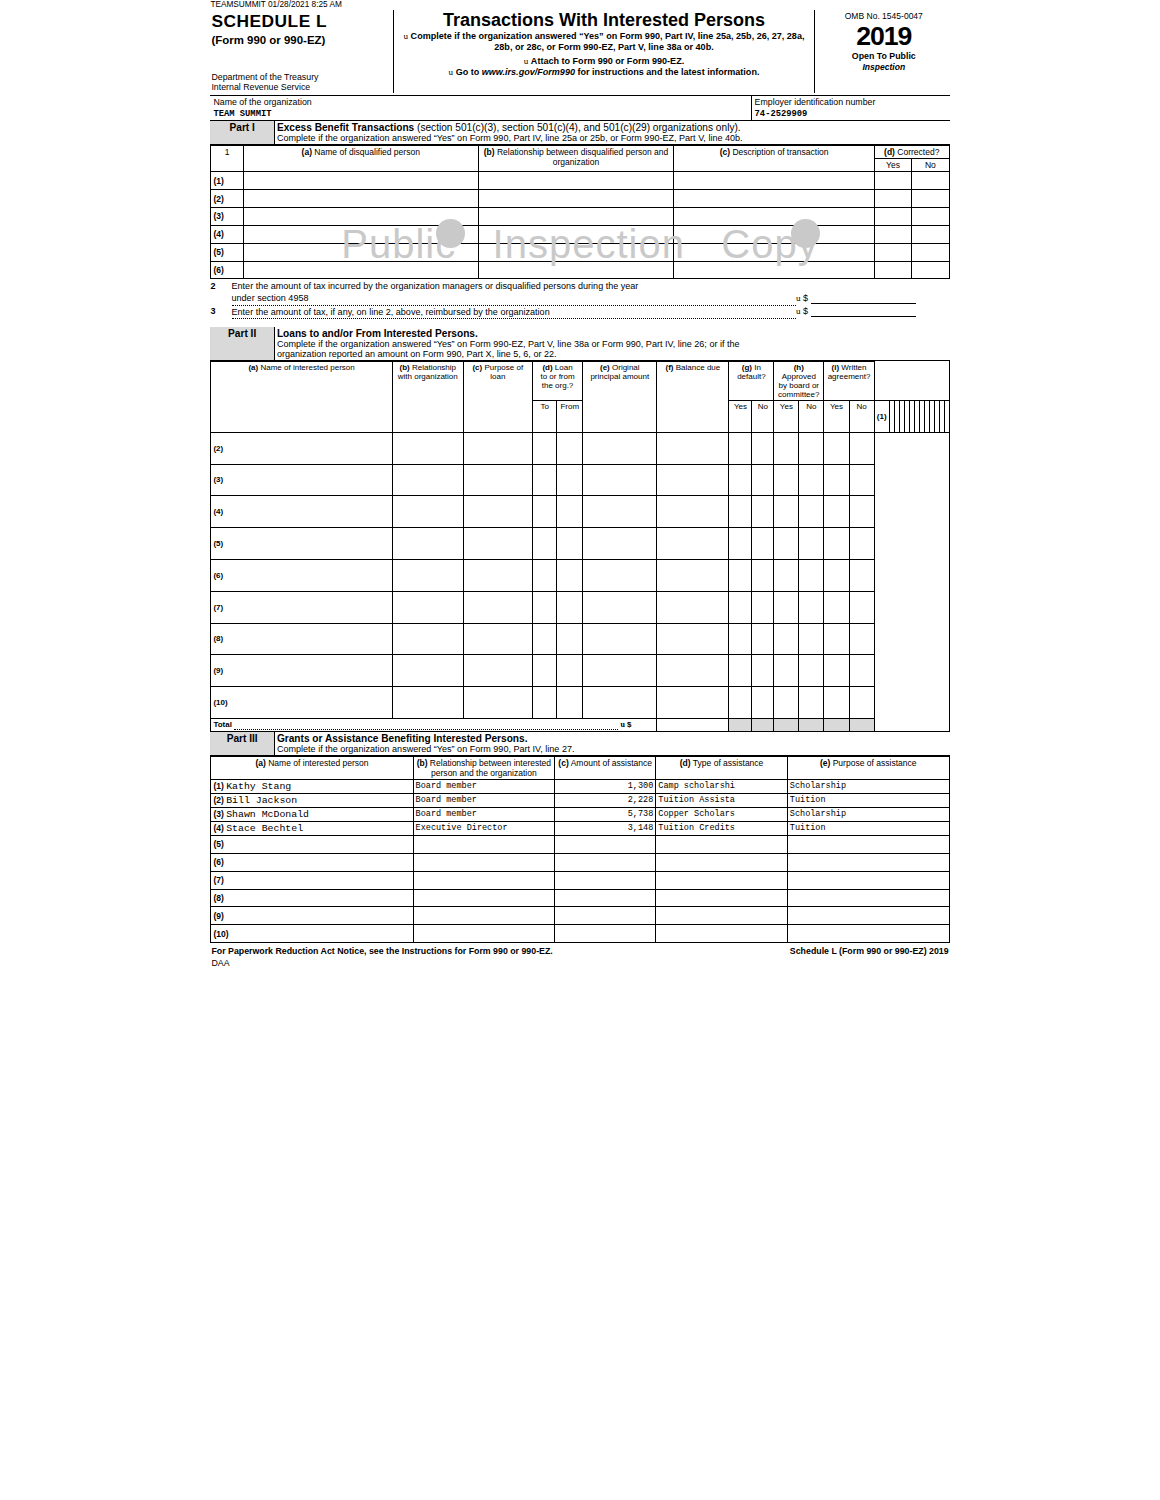TEAMSUMMIT 01/28/2021 8:25 AM
| SCHEDULE L (Form 990 or 990-EZ) Department of the Treasury Internal Revenue Service | Transactions With Interested Persons u Complete if the organization answered “Yes” on Form 990, Part IV, line 25a, 25b, 26, 27, 28a, 28b, or 28c, or Form 990-EZ, Part V, line 38a or 40b. u Attach to Form 990 or Form 990-EZ. u Go to www.irs.gov/Form990 for instructions and the latest information. | OMB No. 1545-0047 2019 Open To Public Inspection |
| Name of the organization | Employer identification number |
| TEAM SUMMIT | 74-2529909 |
Public Inspection Copy
| Part I | Excess Benefit Transactions (section 501(c)(3), section 501(c)(4), and 501(c)(29) organizations only). Complete if the organization answered “Yes” on Form 990, Part IV, line 25a or 25b, or Form 990-EZ, Part V, line 40b. |
| 1 | (a) Name of disqualified person | (b) Relationship between disqualified person and organization | (c) Description of transaction | (d) Corrected? |
| --- | --- | --- | --- | --- |
| Yes | No |
| (1) | | | | | |
| (2) | | | | | |
| (3) | | | | | |
| (4) | | | | | |
| (5) | | | | | |
| (6) | | | | | |
| 2 | Enter the amount of tax incurred by the organization managers or disqualified persons during the year | |
| | under section 4958 | u $ |
| 3 | Enter the amount of tax, if any, on line 2, above, reimbursed by the organization | u $ |
| Part II | Loans to and/or From Interested Persons. Complete if the organization answered “Yes” on Form 990-EZ, Part V, line 38a or Form 990, Part IV, line 26; or if the organization reported an amount on Form 990, Part X, line 5, 6, or 22. |
| (a) Name of interested person | (b) Relationship with organization | (c) Purpose of loan | (d) Loan to or from the org.? | (e) Original principal amount | (f) Balance due | (g) In default? | (h) Approved by board or committee? | (i) Written agreement? |
| --- | --- | --- | --- | --- | --- | --- | --- | --- |
| To | From | Yes | No | Yes | No | Yes | No |
| (1) | | | | | | | | | | | | |
| (2) | | | | | | | | | | | | |
| (3) | | | | | | | | | | | | |
| (4) | | | | | | | | | | | | |
| (5) | | | | | | | | | | | | |
| (6) | | | | | | | | | | | | |
| (7) | | | | | | | | | | | | |
| (8) | | | | | | | | | | | | |
| (9) | | | | | | | | | | | | |
| (10) | | | | | | | | | | | | |
| Total u $ | | | | | | | |
| Part III | Grants or Assistance Benefiting Interested Persons. Complete if the organization answered “Yes” on Form 990, Part IV, line 27. |
| (a) Name of interested person | (b) Relationship between interested person and the organization | (c) Amount of assistance | (d) Type of assistance | (e) Purpose of assistance |
| --- | --- | --- | --- | --- |
| (1) Kathy Stang | Board member | 1,300 | Camp scholarshi | Scholarship |
| (2) Bill Jackson | Board member | 2,228 | Tuition Assista | Tuition |
| (3) Shawn McDonald | Board member | 5,738 | Copper Scholars | Scholarship |
| (4) Stace Bechtel | Executive Director | 3,148 | Tuition Credits | Tuition |
| (5) | | | | |
| (6) | | | | |
| (7) | | | | |
| (8) | | | | |
| (9) | | | | |
| (10) | | | | |
| For Paperwork Reduction Act Notice, see the Instructions for Form 990 or 990-EZ. | Schedule L (Form 990 or 990-EZ) 2019 |
| DAA | |